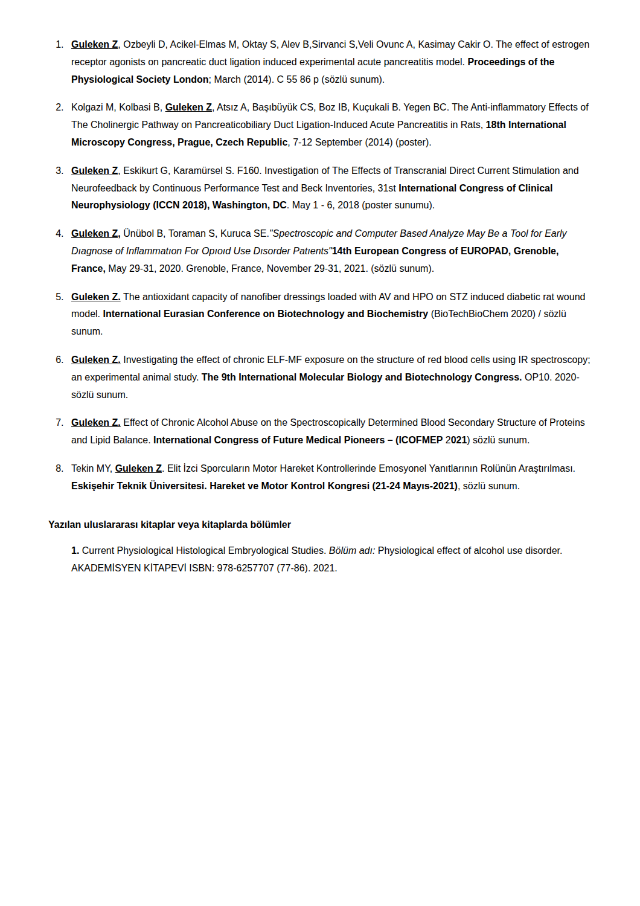Guleken Z, Ozbeyli D, Acikel-Elmas M, Oktay S, Alev B,Sirvanci S,Veli Ovunc A, Kasimay Cakir O. The effect of estrogen receptor agonists on pancreatic duct ligation induced experimental acute pancreatitis model. Proceedings of the Physiological Society London; March (2014). C 55 86 p (sözlü sunum).
Kolgazi M, Kolbasi B, Guleken Z, Atsız A, Başıbüyük CS, Boz IB, Kuçukali B. Yegen BC. The Anti-inflammatory Effects of The Cholinergic Pathway on Pancreaticobiliary Duct Ligation-Induced Acute Pancreatitis in Rats, 18th International Microscopy Congress, Prague, Czech Republic, 7-12 September (2014) (poster).
Guleken Z, Eskikurt G, Karamürsel S. F160. Investigation of The Effects of Transcranial Direct Current Stimulation and Neurofeedback by Continuous Performance Test and Beck Inventories, 31st International Congress of Clinical Neurophysiology (ICCN 2018), Washington, DC. May 1 - 6, 2018 (poster sunumu).
Guleken Z, Ünübol B, Toraman S, Kuruca SE."Spectroscopic and Computer Based Analyze May Be a Tool for Early Dıagnose of Inflammatıon For Opıoıd Use Dısorder Patıents"14th European Congress of EUROPAD, Grenoble, France, May 29-31, 2020. Grenoble, France, November 29-31, 2021. (sözlü sunum).
Guleken Z. The antioxidant capacity of nanofiber dressings loaded with AV and HPO on STZ induced diabetic rat wound model. International Eurasian Conference on Biotechnology and Biochemistry (BioTechBioChem 2020) / sözlü sunum.
Guleken Z. Investigating the effect of chronic ELF-MF exposure on the structure of red blood cells using IR spectroscopy; an experimental animal study. The 9th International Molecular Biology and Biotechnology Congress. OP10. 2020-sözlü sunum.
Guleken Z. Effect of Chronic Alcohol Abuse on the Spectroscopically Determined Blood Secondary Structure of Proteins and Lipid Balance. International Congress of Future Medical Pioneers – (ICOFMEP 2021) sözlü sunum.
Tekin MY, Guleken Z. Elit İzci Sporcuların Motor Hareket Kontrollerinde Emosyonel Yanıtlarının Rolünün Araştırılması. Eskişehir Teknik Üniversitesi. Hareket ve Motor Kontrol Kongresi (21-24 Mayıs-2021), sözlü sunum.
Yazılan uluslararası kitaplar veya kitaplarda bölümler
1. Current Physiological Histological Embryological Studies. Bölüm adı: Physiological effect of alcohol use disorder. AKADEMİSYEN KİTAPEVİ ISBN: 978-6257707 (77-86). 2021.